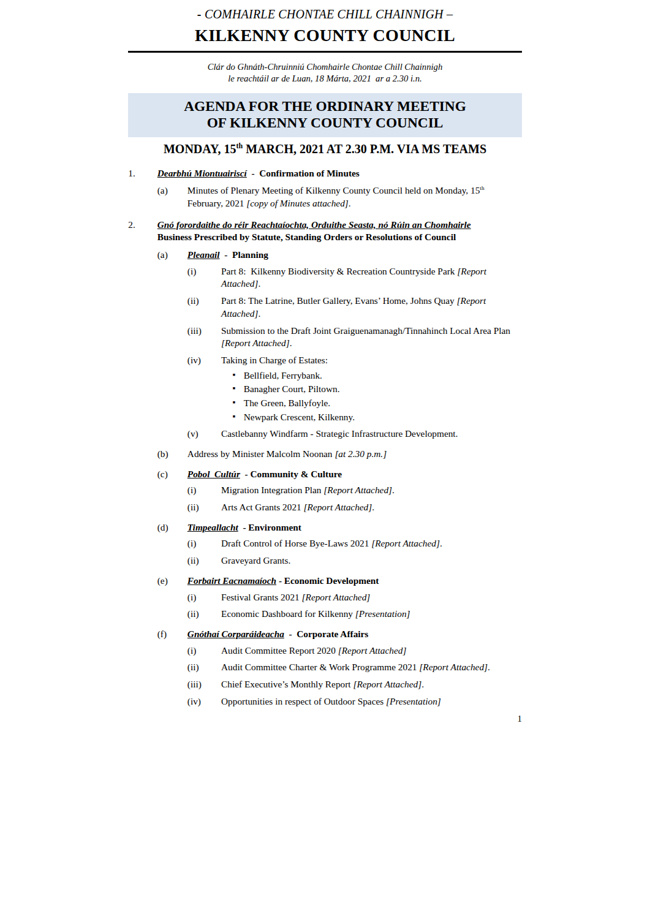- COMHAIRLE CHONTAE CHILL CHAINNIGH –
KILKENNY COUNTY COUNCIL
Clár do Ghnáth-Chruinniú Chomhairle Chontae Chill Chainnigh
le reachtáil ar de Luan, 18 Márta, 2021 ar a 2.30 i.n.
AGENDA FOR THE ORDINARY MEETING
OF KILKENNY COUNTY COUNCIL
MONDAY, 15th MARCH, 2021 AT 2.30 P.M. VIA MS TEAMS
1.
Dearbhú Miontuairiscí - Confirmation of Minutes
(a) Minutes of Plenary Meeting of Kilkenny County Council held on Monday, 15th February, 2021 [copy of Minutes attached].
2.
Gnó forordaithe do réir Reachtaíochta, Orduithe Seasta, nó Rúin an Chomhairle
Business Prescribed by Statute, Standing Orders or Resolutions of Council
(a)
Pleanail - Planning
(i) Part 8: Kilkenny Biodiversity & Recreation Countryside Park [Report Attached].
(ii) Part 8: The Latrine, Butler Gallery, Evans’ Home, Johns Quay [Report Attached].
(iii) Submission to the Draft Joint Graiguenamanagh/Tinnahinch Local Area Plan [Report Attached].
(iv) Taking in Charge of Estates:
Bellfield, Ferrybank.
Banagher Court, Piltown.
The Green, Ballyfoyle.
Newpark Crescent, Kilkenny.
(v) Castlebanny Windfarm - Strategic Infrastructure Development.
(b) Address by Minister Malcolm Noonan [at 2.30 p.m.]
(c)
Pobol Cultúr - Community & Culture
(i) Migration Integration Plan [Report Attached].
(ii) Arts Act Grants 2021 [Report Attached].
(d)
Timpeallacht - Environment
(i) Draft Control of Horse Bye-Laws 2021 [Report Attached].
(ii) Graveyard Grants.
(e)
Forbairt Eacnamaíoch - Economic Development
(i) Festival Grants 2021 [Report Attached]
(ii) Economic Dashboard for Kilkenny [Presentation]
(f)
Gnóthaí Corparáideacha - Corporate Affairs
(i) Audit Committee Report 2020 [Report Attached]
(ii) Audit Committee Charter & Work Programme 2021 [Report Attached].
(iii) Chief Executive’s Monthly Report [Report Attached].
(iv) Opportunities in respect of Outdoor Spaces [Presentation]
1